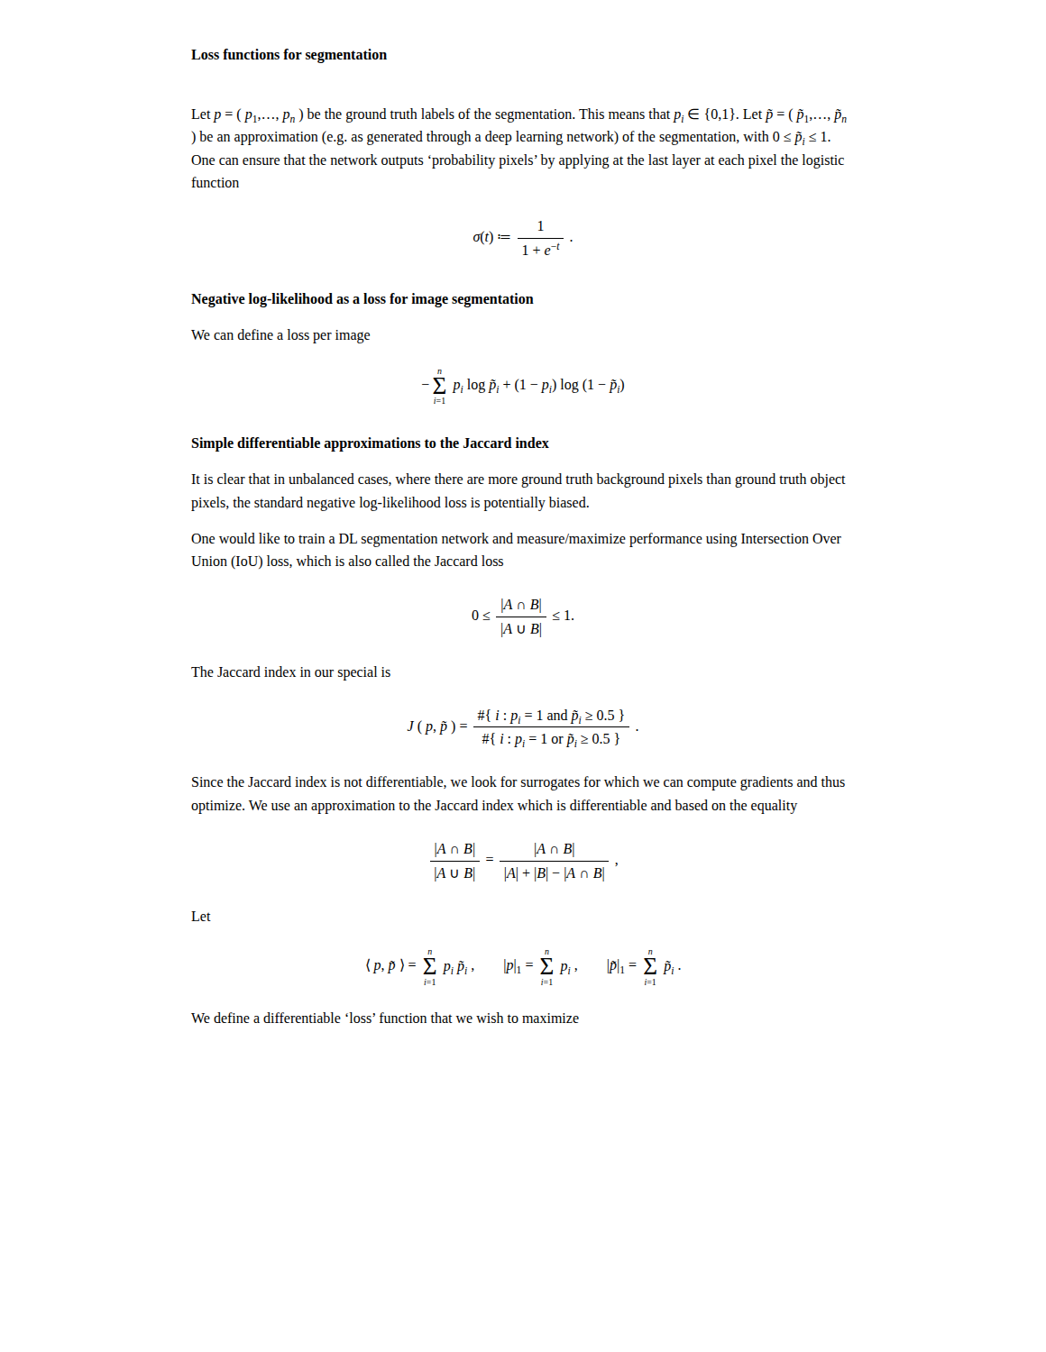Loss functions for segmentation
Let p = ( p1,…, pn ) be the ground truth labels of the segmentation. This means that pi ∈ {0,1}. Let p̃ = ( p̃1,…, p̃n ) be an approximation (e.g. as generated through a deep learning network) of the segmentation, with 0 ≤ p̃i ≤ 1. One can ensure that the network outputs ‘probability pixels’ by applying at the last layer at each pixel the logistic function
σ(t) ≔ 11 + e−t .
Negative log-likelihood as a loss for image segmentation
We can define a loss per image
−nΣi=1 pi log p̃i + (1 − pi) log (1 − p̃i)
Simple differentiable approximations to the Jaccard index
It is clear that in unbalanced cases, where there are more ground truth background pixels than ground truth object pixels, the standard negative log-likelihood loss is potentially biased.
One would like to train a DL segmentation network and measure/maximize performance using Intersection Over Union (IoU) loss, which is also called the Jaccard loss
0 ≤ |A ∩ B||A ∪ B| ≤ 1.
The Jaccard index in our special is
J ( p, p̃ ) = #{ i : pi = 1 and p̃i ≥ 0.5 } #{ i : pi = 1 or p̃i ≥ 0.5 } .
Since the Jaccard index is not differentiable, we look for surrogates for which we can compute gradients and thus optimize. We use an approximation to the Jaccard index which is differentiable and based on the equality
|A ∩ B||A ∪ B| = |A ∩ B||A| + |B| − |A ∩ B| ,
Let
⟨ p, p̃ ⟩ = nΣi=1 pi p̃i , |p|1 = nΣi=1 pi , |p̃|1 = nΣi=1 p̃i .
We define a differentiable ‘loss’ function that we wish to maximize